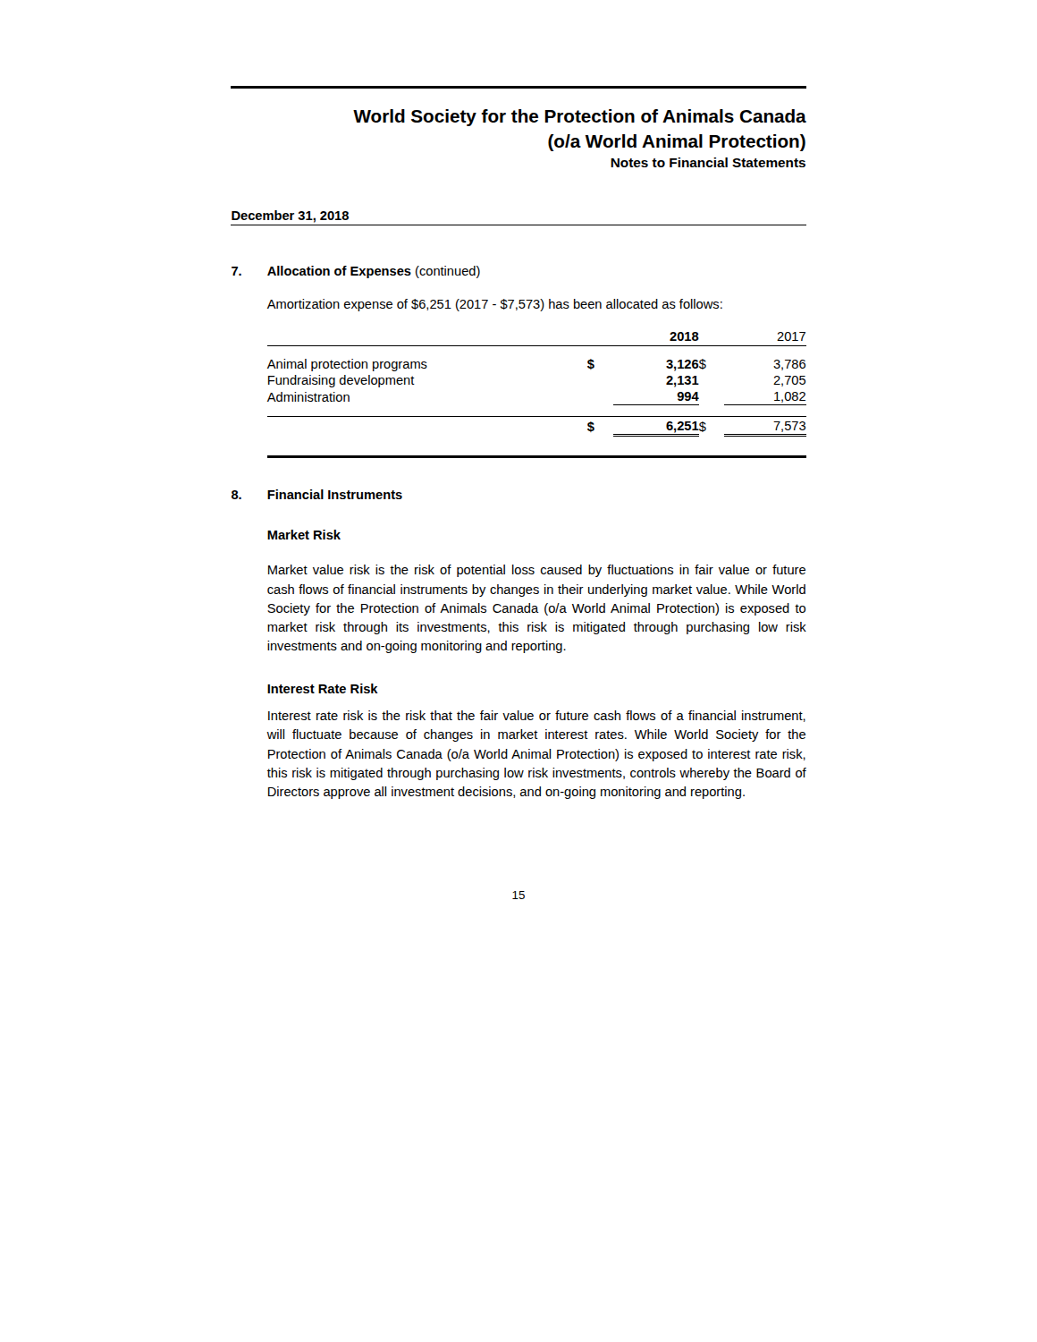World Society for the Protection of Animals Canada
(o/a World Animal Protection)
Notes to Financial Statements
December 31, 2018
7.
Allocation of Expenses (continued)
Amortization expense of $6,251 (2017 - $7,573) has been allocated as follows:
| | 2018 | 2017 |
| --- | --- | --- |
| Animal protection programs | $ | 3,126 | $ | 3,786 |
| Fundraising development | | 2,131 | | 2,705 |
| Administration | | 994 | | 1,082 |
| | $ | 6,251 | $ | 7,573 |
8.
Financial Instruments
Market Risk
Market value risk is the risk of potential loss caused by fluctuations in fair value or future cash flows of financial instruments by changes in their underlying market value. While World Society for the Protection of Animals Canada (o/a World Animal Protection) is exposed to market risk through its investments, this risk is mitigated through purchasing low risk investments and on-going monitoring and reporting.
Interest Rate Risk
Interest rate risk is the risk that the fair value or future cash flows of a financial instrument, will fluctuate because of changes in market interest rates. While World Society for the Protection of Animals Canada (o/a World Animal Protection) is exposed to interest rate risk, this risk is mitigated through purchasing low risk investments, controls whereby the Board of Directors approve all investment decisions, and on-going monitoring and reporting.
15